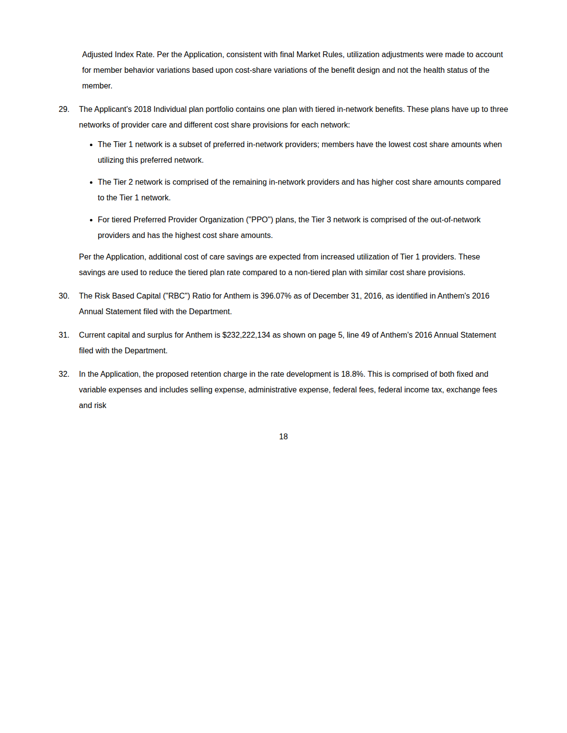Adjusted Index Rate. Per the Application, consistent with final Market Rules, utilization adjustments were made to account for member behavior variations based upon cost-share variations of the benefit design and not the health status of the member.
The Applicant's 2018 Individual plan portfolio contains one plan with tiered in-network benefits. These plans have up to three networks of provider care and different cost share provisions for each network:
The Tier 1 network is a subset of preferred in-network providers; members have the lowest cost share amounts when utilizing this preferred network.
The Tier 2 network is comprised of the remaining in-network providers and has higher cost share amounts compared to the Tier 1 network.
For tiered Preferred Provider Organization ("PPO") plans, the Tier 3 network is comprised of the out-of-network providers and has the highest cost share amounts.
Per the Application, additional cost of care savings are expected from increased utilization of Tier 1 providers. These savings are used to reduce the tiered plan rate compared to a non-tiered plan with similar cost share provisions.
The Risk Based Capital ("RBC") Ratio for Anthem is 396.07% as of December 31, 2016, as identified in Anthem's 2016 Annual Statement filed with the Department.
Current capital and surplus for Anthem is $232,222,134 as shown on page 5, line 49 of Anthem's 2016 Annual Statement filed with the Department.
In the Application, the proposed retention charge in the rate development is 18.8%. This is comprised of both fixed and variable expenses and includes selling expense, administrative expense, federal fees, federal income tax, exchange fees and risk
18